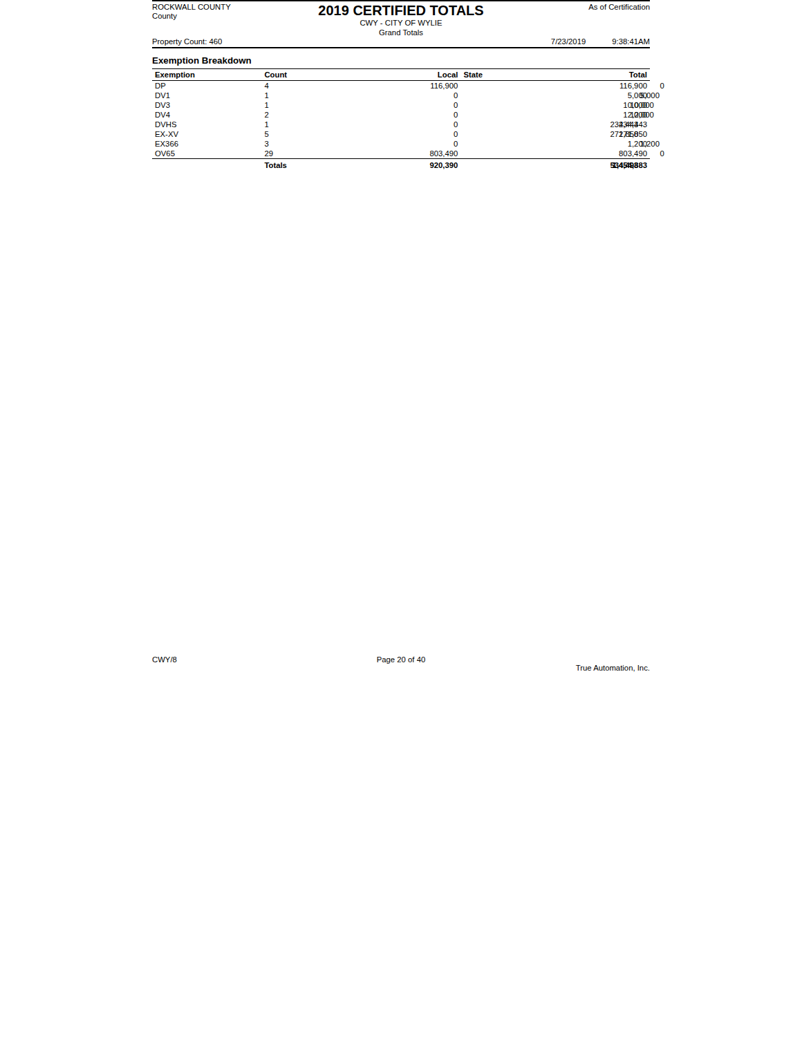ROCKWALL COUNTY
County
2019 CERTIFIED TOTALS
CWY - CITY OF WYLIE
Grand Totals
As of Certification
Property Count: 460
7/23/2019 9:38:41AM
Exemption Breakdown
| Exemption | Count | Local | State | Total |
| --- | --- | --- | --- | --- |
| DP | 4 | 116,900 | 0 | 116,900 |
| DV1 | 1 | 0 | 5,000 | 5,000 |
| DV3 | 1 | 0 | 10,000 | 10,000 |
| DV4 | 2 | 0 | 12,000 | 12,000 |
| DVHS | 1 | 0 | 234,443 | 234,443 |
| EX-XV | 5 | 0 | 271,850 | 271,850 |
| EX366 | 3 | 0 | 1,200 | 1,200 |
| OV65 | 29 | 803,490 | 0 | 803,490 |
| | Totals | 920,390 | 534,493 | 1,454,883 |
CWY/8
Page 20 of 40
True Automation, Inc.